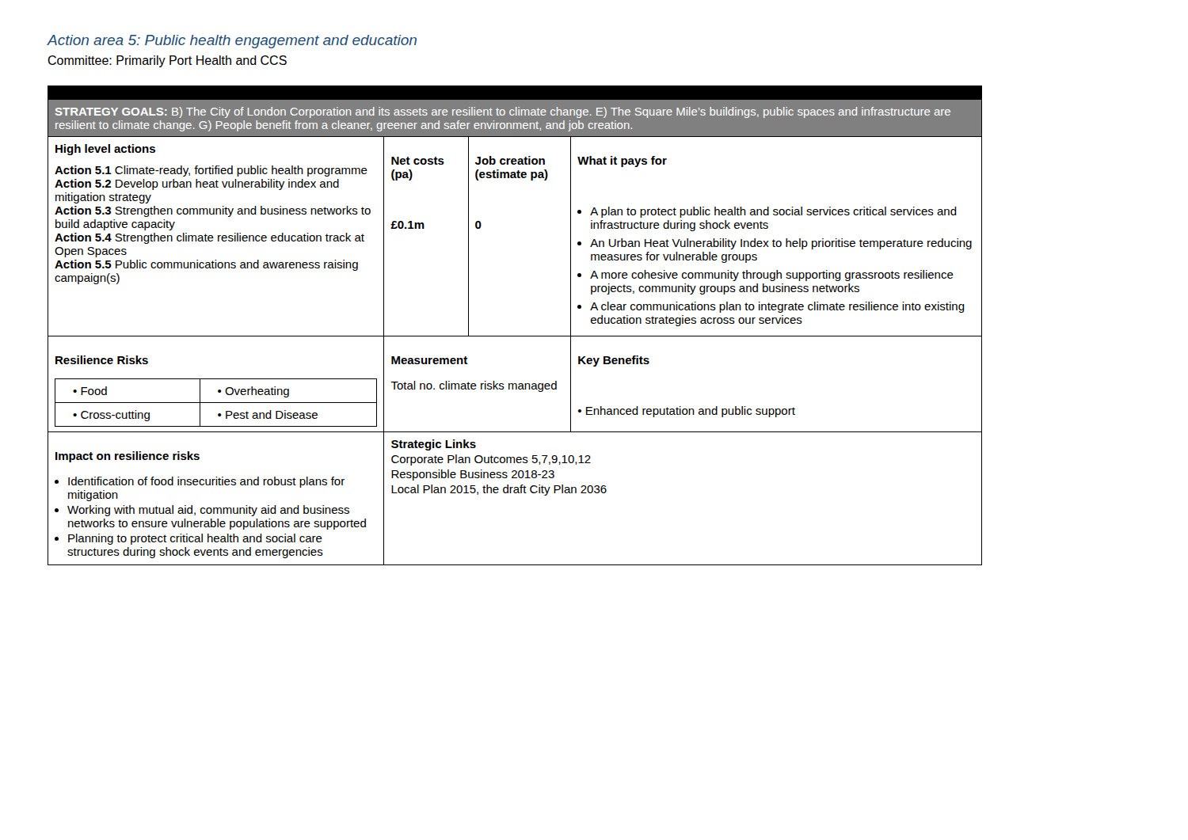Action area 5: Public health engagement and education
Committee: Primarily Port Health and CCS
| STRATEGY GOALS: B) The City of London Corporation and its assets are resilient to climate change. E) The Square Mile’s buildings, public spaces and infrastructure are resilient to climate change. G) People benefit from a cleaner, greener and safer environment, and job creation. |
| High level actions Action 5.1 Climate-ready, fortified public health programme Action 5.2 Develop urban heat vulnerability index and mitigation strategy Action 5.3 Strengthen community and business networks to build adaptive capacity Action 5.4 Strengthen climate resilience education track at Open Spaces Action 5.5 Public communications and awareness raising campaign(s) | Net costs (pa) £0.1m | Job creation (estimate pa) 0 | What it pays for A plan to protect public health and social services critical services and infrastructure during shock events An Urban Heat Vulnerability Index to help prioritise temperature reducing measures for vulnerable groups A more cohesive community through supporting grassroots resilience projects, community groups and business networks A clear communications plan to integrate climate resilience into existing education strategies across our services |
| Resilience Risks / • Food / • Overheating / / • Cross-cutting / • Pest and Disease / | Measurement Total no. climate risks managed | Key Benefits • Enhanced reputation and public support |
| Impact on resilience risks Identification of food insecurities and robust plans for mitigation Working with mutual aid, community aid and business networks to ensure vulnerable populations are supported Planning to protect critical health and social care structures during shock events and emergencies | Strategic Links Corporate Plan Outcomes 5,7,9,10,12 Responsible Business 2018-23 Local Plan 2015, the draft City Plan 2036 |